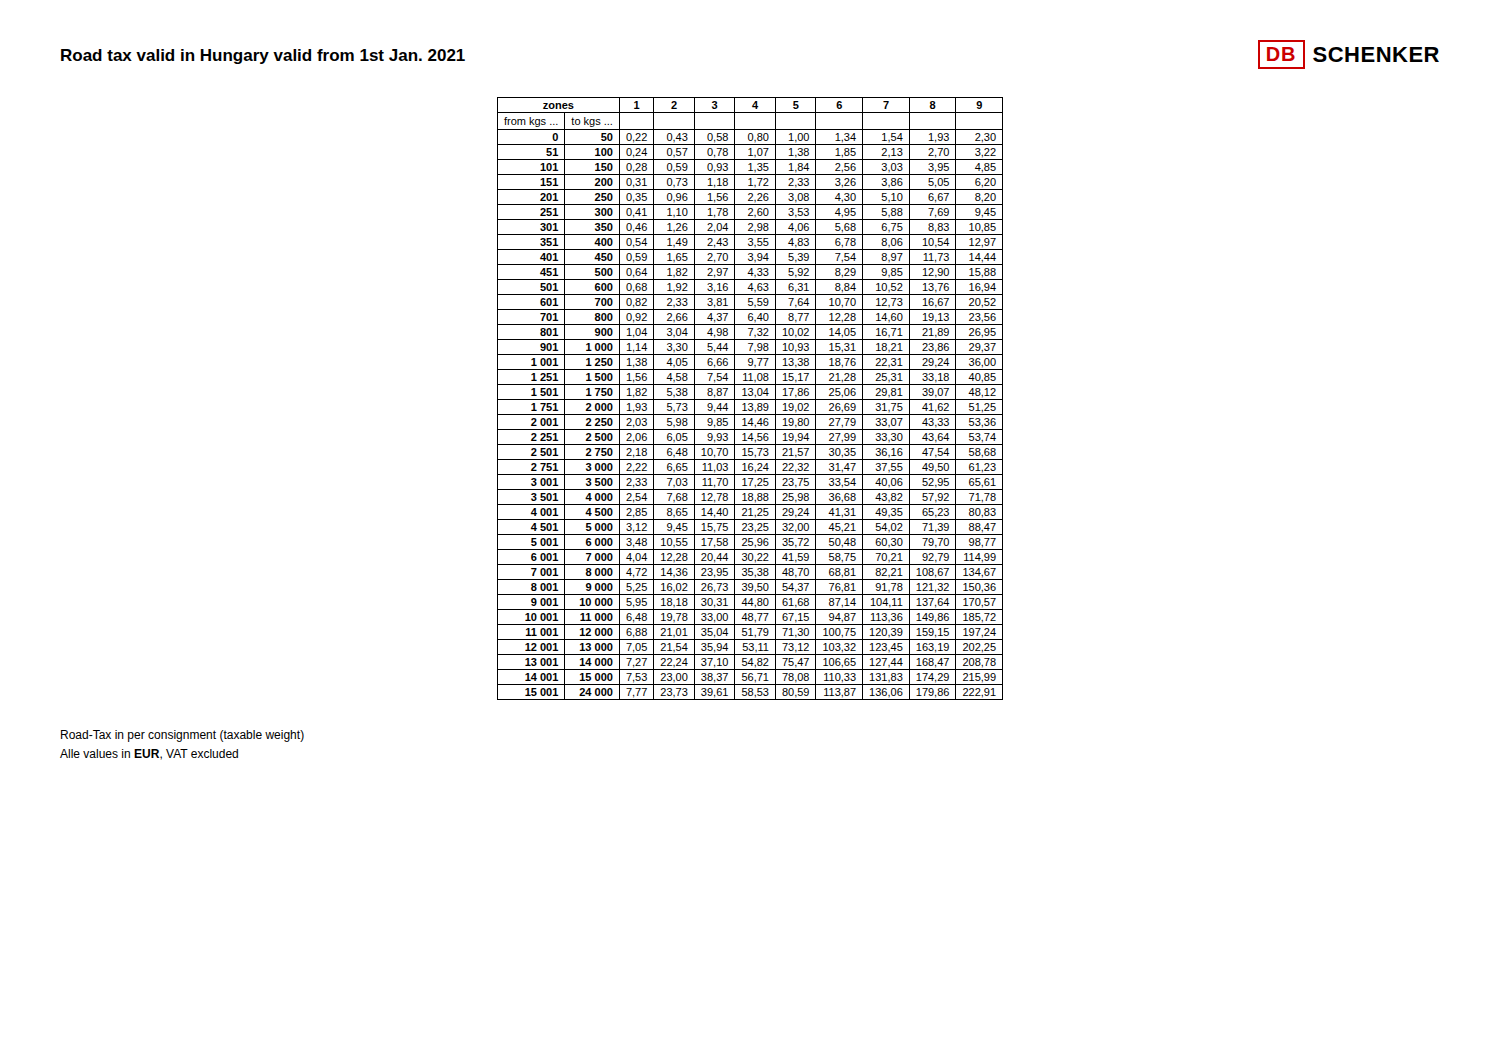Road tax valid in Hungary valid from 1st Jan. 2021
DB SCHENKER
| zones | 1 | 2 | 3 | 4 | 5 | 6 | 7 | 8 | 9 |
| --- | --- | --- | --- | --- | --- | --- | --- | --- | --- |
| from kgs ... | to kgs ... | | | | | | | | | |
| 0 | 50 | 0,22 | 0,43 | 0,58 | 0,80 | 1,00 | 1,34 | 1,54 | 1,93 | 2,30 |
| 51 | 100 | 0,24 | 0,57 | 0,78 | 1,07 | 1,38 | 1,85 | 2,13 | 2,70 | 3,22 |
| 101 | 150 | 0,28 | 0,59 | 0,93 | 1,35 | 1,84 | 2,56 | 3,03 | 3,95 | 4,85 |
| 151 | 200 | 0,31 | 0,73 | 1,18 | 1,72 | 2,33 | 3,26 | 3,86 | 5,05 | 6,20 |
| 201 | 250 | 0,35 | 0,96 | 1,56 | 2,26 | 3,08 | 4,30 | 5,10 | 6,67 | 8,20 |
| 251 | 300 | 0,41 | 1,10 | 1,78 | 2,60 | 3,53 | 4,95 | 5,88 | 7,69 | 9,45 |
| 301 | 350 | 0,46 | 1,26 | 2,04 | 2,98 | 4,06 | 5,68 | 6,75 | 8,83 | 10,85 |
| 351 | 400 | 0,54 | 1,49 | 2,43 | 3,55 | 4,83 | 6,78 | 8,06 | 10,54 | 12,97 |
| 401 | 450 | 0,59 | 1,65 | 2,70 | 3,94 | 5,39 | 7,54 | 8,97 | 11,73 | 14,44 |
| 451 | 500 | 0,64 | 1,82 | 2,97 | 4,33 | 5,92 | 8,29 | 9,85 | 12,90 | 15,88 |
| 501 | 600 | 0,68 | 1,92 | 3,16 | 4,63 | 6,31 | 8,84 | 10,52 | 13,76 | 16,94 |
| 601 | 700 | 0,82 | 2,33 | 3,81 | 5,59 | 7,64 | 10,70 | 12,73 | 16,67 | 20,52 |
| 701 | 800 | 0,92 | 2,66 | 4,37 | 6,40 | 8,77 | 12,28 | 14,60 | 19,13 | 23,56 |
| 801 | 900 | 1,04 | 3,04 | 4,98 | 7,32 | 10,02 | 14,05 | 16,71 | 21,89 | 26,95 |
| 901 | 1 000 | 1,14 | 3,30 | 5,44 | 7,98 | 10,93 | 15,31 | 18,21 | 23,86 | 29,37 |
| 1 001 | 1 250 | 1,38 | 4,05 | 6,66 | 9,77 | 13,38 | 18,76 | 22,31 | 29,24 | 36,00 |
| 1 251 | 1 500 | 1,56 | 4,58 | 7,54 | 11,08 | 15,17 | 21,28 | 25,31 | 33,18 | 40,85 |
| 1 501 | 1 750 | 1,82 | 5,38 | 8,87 | 13,04 | 17,86 | 25,06 | 29,81 | 39,07 | 48,12 |
| 1 751 | 2 000 | 1,93 | 5,73 | 9,44 | 13,89 | 19,02 | 26,69 | 31,75 | 41,62 | 51,25 |
| 2 001 | 2 250 | 2,03 | 5,98 | 9,85 | 14,46 | 19,80 | 27,79 | 33,07 | 43,33 | 53,36 |
| 2 251 | 2 500 | 2,06 | 6,05 | 9,93 | 14,56 | 19,94 | 27,99 | 33,30 | 43,64 | 53,74 |
| 2 501 | 2 750 | 2,18 | 6,48 | 10,70 | 15,73 | 21,57 | 30,35 | 36,16 | 47,54 | 58,68 |
| 2 751 | 3 000 | 2,22 | 6,65 | 11,03 | 16,24 | 22,32 | 31,47 | 37,55 | 49,50 | 61,23 |
| 3 001 | 3 500 | 2,33 | 7,03 | 11,70 | 17,25 | 23,75 | 33,54 | 40,06 | 52,95 | 65,61 |
| 3 501 | 4 000 | 2,54 | 7,68 | 12,78 | 18,88 | 25,98 | 36,68 | 43,82 | 57,92 | 71,78 |
| 4 001 | 4 500 | 2,85 | 8,65 | 14,40 | 21,25 | 29,24 | 41,31 | 49,35 | 65,23 | 80,83 |
| 4 501 | 5 000 | 3,12 | 9,45 | 15,75 | 23,25 | 32,00 | 45,21 | 54,02 | 71,39 | 88,47 |
| 5 001 | 6 000 | 3,48 | 10,55 | 17,58 | 25,96 | 35,72 | 50,48 | 60,30 | 79,70 | 98,77 |
| 6 001 | 7 000 | 4,04 | 12,28 | 20,44 | 30,22 | 41,59 | 58,75 | 70,21 | 92,79 | 114,99 |
| 7 001 | 8 000 | 4,72 | 14,36 | 23,95 | 35,38 | 48,70 | 68,81 | 82,21 | 108,67 | 134,67 |
| 8 001 | 9 000 | 5,25 | 16,02 | 26,73 | 39,50 | 54,37 | 76,81 | 91,78 | 121,32 | 150,36 |
| 9 001 | 10 000 | 5,95 | 18,18 | 30,31 | 44,80 | 61,68 | 87,14 | 104,11 | 137,64 | 170,57 |
| 10 001 | 11 000 | 6,48 | 19,78 | 33,00 | 48,77 | 67,15 | 94,87 | 113,36 | 149,86 | 185,72 |
| 11 001 | 12 000 | 6,88 | 21,01 | 35,04 | 51,79 | 71,30 | 100,75 | 120,39 | 159,15 | 197,24 |
| 12 001 | 13 000 | 7,05 | 21,54 | 35,94 | 53,11 | 73,12 | 103,32 | 123,45 | 163,19 | 202,25 |
| 13 001 | 14 000 | 7,27 | 22,24 | 37,10 | 54,82 | 75,47 | 106,65 | 127,44 | 168,47 | 208,78 |
| 14 001 | 15 000 | 7,53 | 23,00 | 38,37 | 56,71 | 78,08 | 110,33 | 131,83 | 174,29 | 215,99 |
| 15 001 | 24 000 | 7,77 | 23,73 | 39,61 | 58,53 | 80,59 | 113,87 | 136,06 | 179,86 | 222,91 |
Road-Tax in per consignment (taxable weight)
Alle values in EUR, VAT excluded